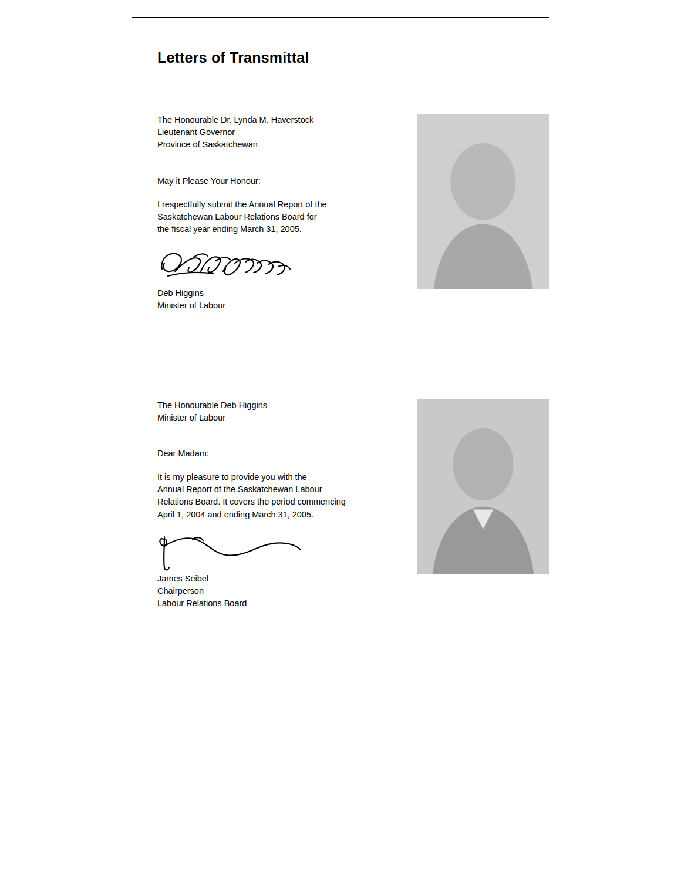Letters of Transmittal
The Honourable Dr. Lynda M. Haverstock
Lieutenant Governor
Province of Saskatchewan
May it Please Your Honour:
I respectfully submit the Annual Report of the
Saskatchewan Labour Relations Board for
the fiscal year ending March 31, 2005.
Deb Higgins
Minister of Labour
The Honourable Deb Higgins
Minister of Labour
Dear Madam:
It is my pleasure to provide you with the
Annual Report of the Saskatchewan Labour
Relations Board. It covers the period commencing
April 1, 2004 and ending March 31, 2005.
James Seibel
Chairperson
Labour Relations Board